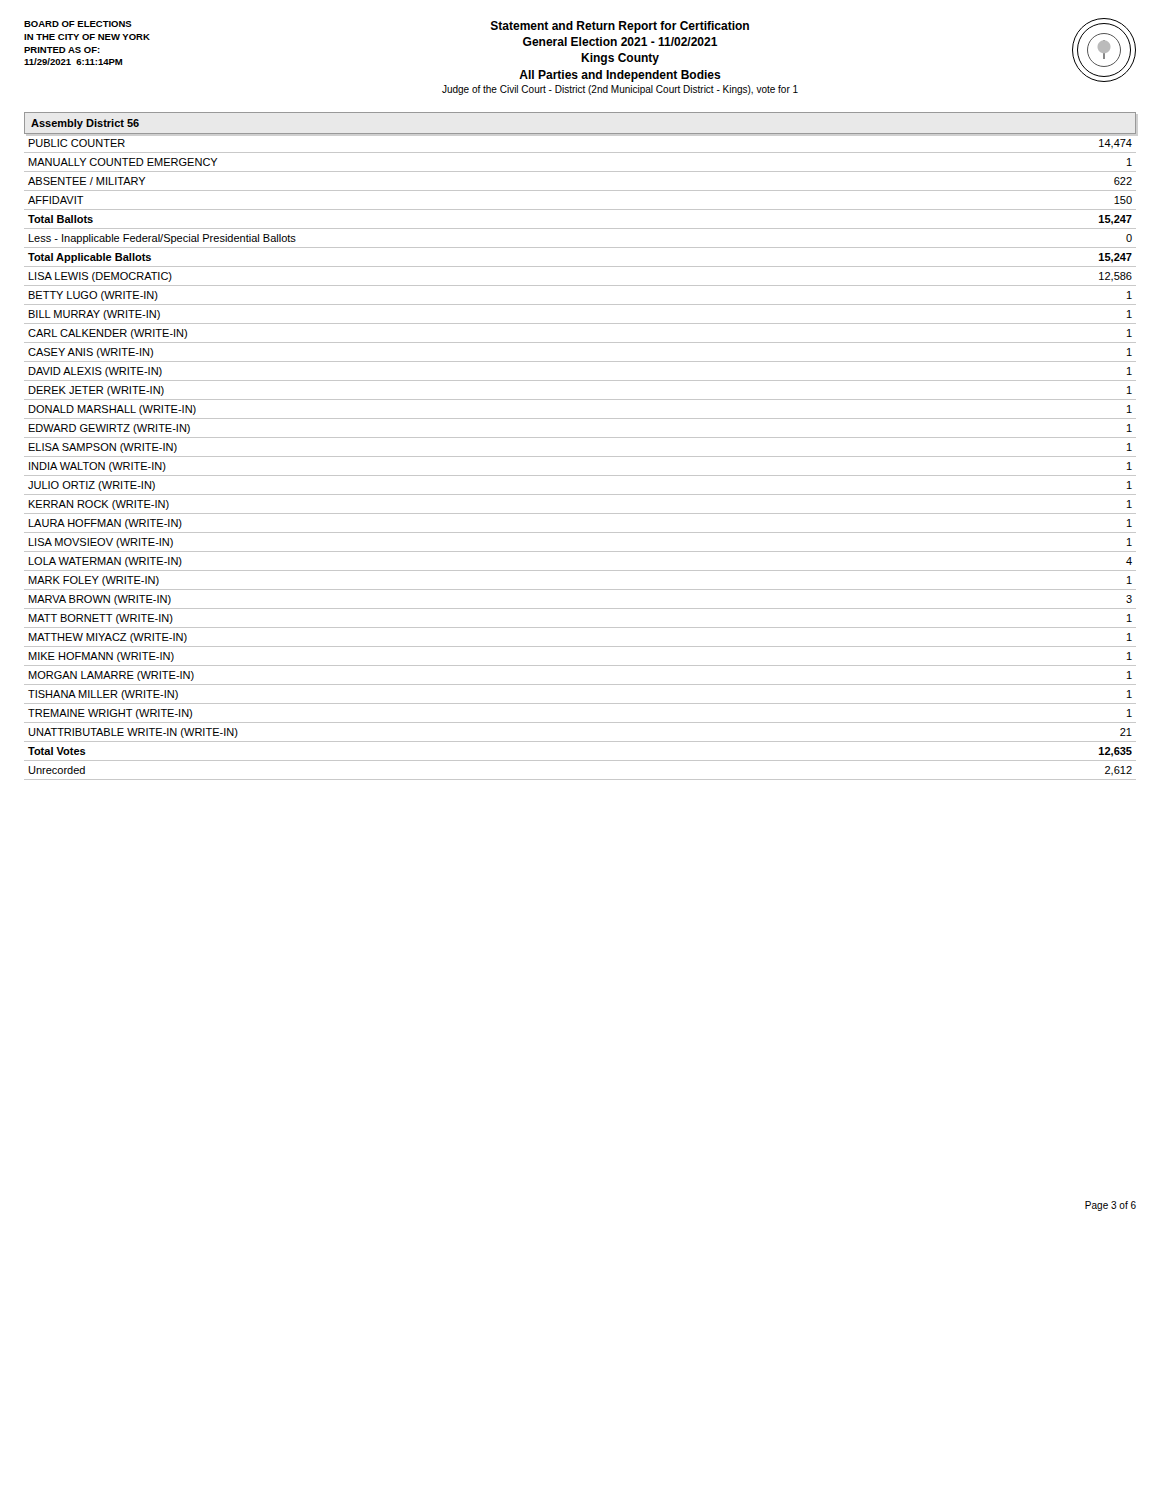BOARD OF ELECTIONS
IN THE CITY OF NEW YORK
PRINTED AS OF:
11/29/2021 6:11:14PM
Statement and Return Report for Certification
General Election 2021 - 11/02/2021
Kings County
All Parties and Independent Bodies
Judge of the Civil Court - District (2nd Municipal Court District - Kings), vote for 1
Assembly District 56
| PUBLIC COUNTER | 14,474 |
| MANUALLY COUNTED EMERGENCY | 1 |
| ABSENTEE / MILITARY | 622 |
| AFFIDAVIT | 150 |
| Total Ballots | 15,247 |
| Less - Inapplicable Federal/Special Presidential Ballots | 0 |
| Total Applicable Ballots | 15,247 |
| LISA LEWIS (DEMOCRATIC) | 12,586 |
| BETTY LUGO (WRITE-IN) | 1 |
| BILL MURRAY (WRITE-IN) | 1 |
| CARL CALKENDER (WRITE-IN) | 1 |
| CASEY ANIS (WRITE-IN) | 1 |
| DAVID ALEXIS (WRITE-IN) | 1 |
| DEREK JETER (WRITE-IN) | 1 |
| DONALD MARSHALL (WRITE-IN) | 1 |
| EDWARD GEWIRTZ (WRITE-IN) | 1 |
| ELISA SAMPSON (WRITE-IN) | 1 |
| INDIA WALTON (WRITE-IN) | 1 |
| JULIO ORTIZ (WRITE-IN) | 1 |
| KERRAN ROCK (WRITE-IN) | 1 |
| LAURA HOFFMAN (WRITE-IN) | 1 |
| LISA MOVSIEOV (WRITE-IN) | 1 |
| LOLA WATERMAN (WRITE-IN) | 4 |
| MARK FOLEY (WRITE-IN) | 1 |
| MARVA BROWN (WRITE-IN) | 3 |
| MATT BORNETT (WRITE-IN) | 1 |
| MATTHEW MIYACZ (WRITE-IN) | 1 |
| MIKE HOFMANN (WRITE-IN) | 1 |
| MORGAN LAMARRE (WRITE-IN) | 1 |
| TISHANA MILLER (WRITE-IN) | 1 |
| TREMAINE WRIGHT (WRITE-IN) | 1 |
| UNATTRIBUTABLE WRITE-IN (WRITE-IN) | 21 |
| Total Votes | 12,635 |
| Unrecorded | 2,612 |
Page 3 of 6